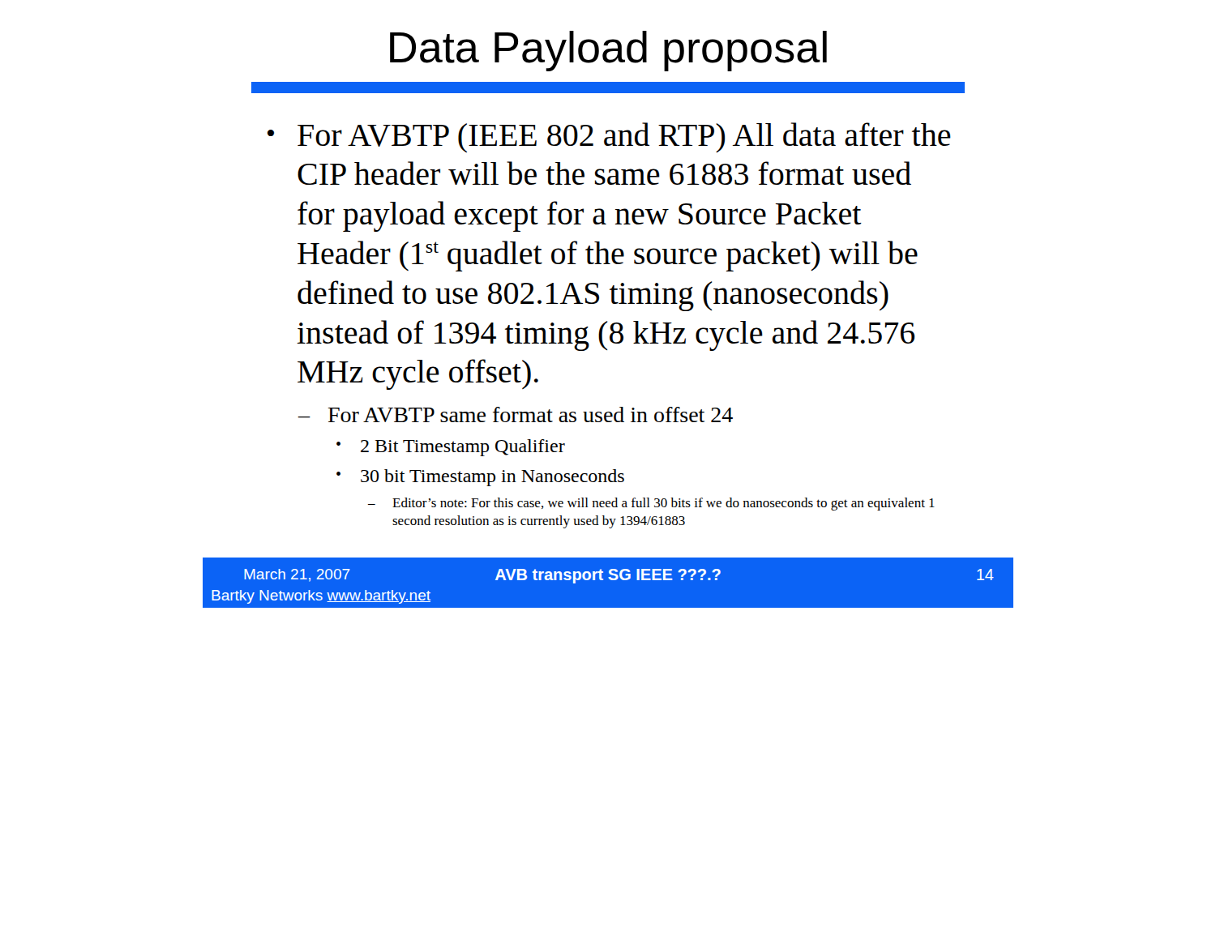Data Payload proposal
For AVBTP (IEEE 802 and RTP) All data after the CIP header will be the same 61883 format used for payload except for a new Source Packet Header (1st quadlet of the source packet) will be defined to use 802.1AS timing (nanoseconds) instead of 1394 timing (8 kHz cycle and 24.576 MHz cycle offset).
For AVBTP same format as used in offset 24
2 Bit Timestamp Qualifier
30 bit Timestamp in Nanoseconds
Editor’s note: For this case, we will need a full 30 bits if we do nanoseconds to get an equivalent 1 second resolution as is currently used by 1394/61883
March 21, 2007
Bartky Networks www.bartky.net
AVB transport SG IEEE ???.?
14